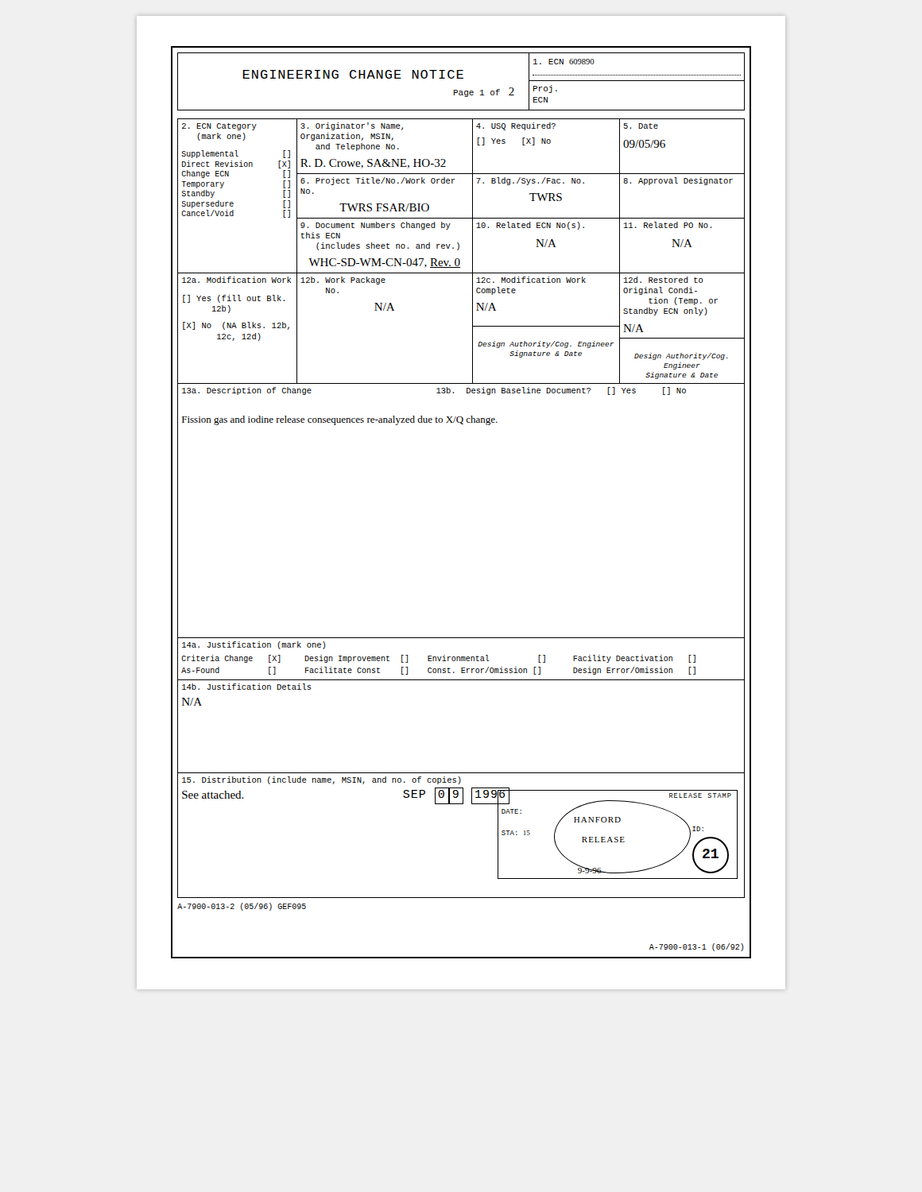| ENGINEERING CHANGE NOTICE Page 1 of 2 | / 1. ECN 609890 / / Proj. ECN / |
| 2. ECN Category (mark one) / Supplemental / [] / / Direct Revision / [X] / / Change ECN / [] / / Temporary / [] / / Standby / [] / / Supersedure / [] / / Cancel/Void / [] / | 3. Originator's Name, Organization, MSIN, and Telephone No. R. D. Crowe, SA&NE, HO-32 | 4. USQ Required? [] Yes [X] No | 5. Date 09/05/96 |
| 6. Project Title/No./Work Order No. TWRS FSAR/BIO | 7. Bldg./Sys./Fac. No. TWRS | 8. Approval Designator |
| 9. Document Numbers Changed by this ECN (includes sheet no. and rev.) WHC-SD-WM-CN-047, Rev. 0 | 10. Related ECN No(s). N/A | 11. Related PO No. N/A |
| 12a. Modification Work [] Yes (fill out Blk. 12b) [X] No (NA Blks. 12b, 12c, 12d) | 12b. Work Package No. N/A | / 12c. Modification Work Complete N/A / / Design Authority/Cog. Engineer Signature & Date / | / 12d. Restored to Original Condi- tion (Temp. or Standby ECN only) N/A / / Design Authority/Cog. Engineer Signature & Date / |
| / 13a. Description of Change / 13b. Design Baseline Document? [] Yes [] No / Fission gas and iodine release consequences re-analyzed due to X/Q change. |
| 14a. Justification (mark one) / Criteria Change [X] / Design Improvement [] / Environmental [] / Facility Deactivation [] / / As-Found [] / Facilitate Const [] / Const. Error/Omission [] / Design Error/Omission [] / |
| 14b. Justification Details N/A |
| 15. Distribution (include name, MSIN, and no. of copies) See attached. RELEASE STAMP SEP 0 9 1996 DATE: STA: 15 HANFORD RELEASE ID: 21 9-9-96 |
A-7900-013-2 (05/96) GEF095
A-7900-013-1 (06/92)